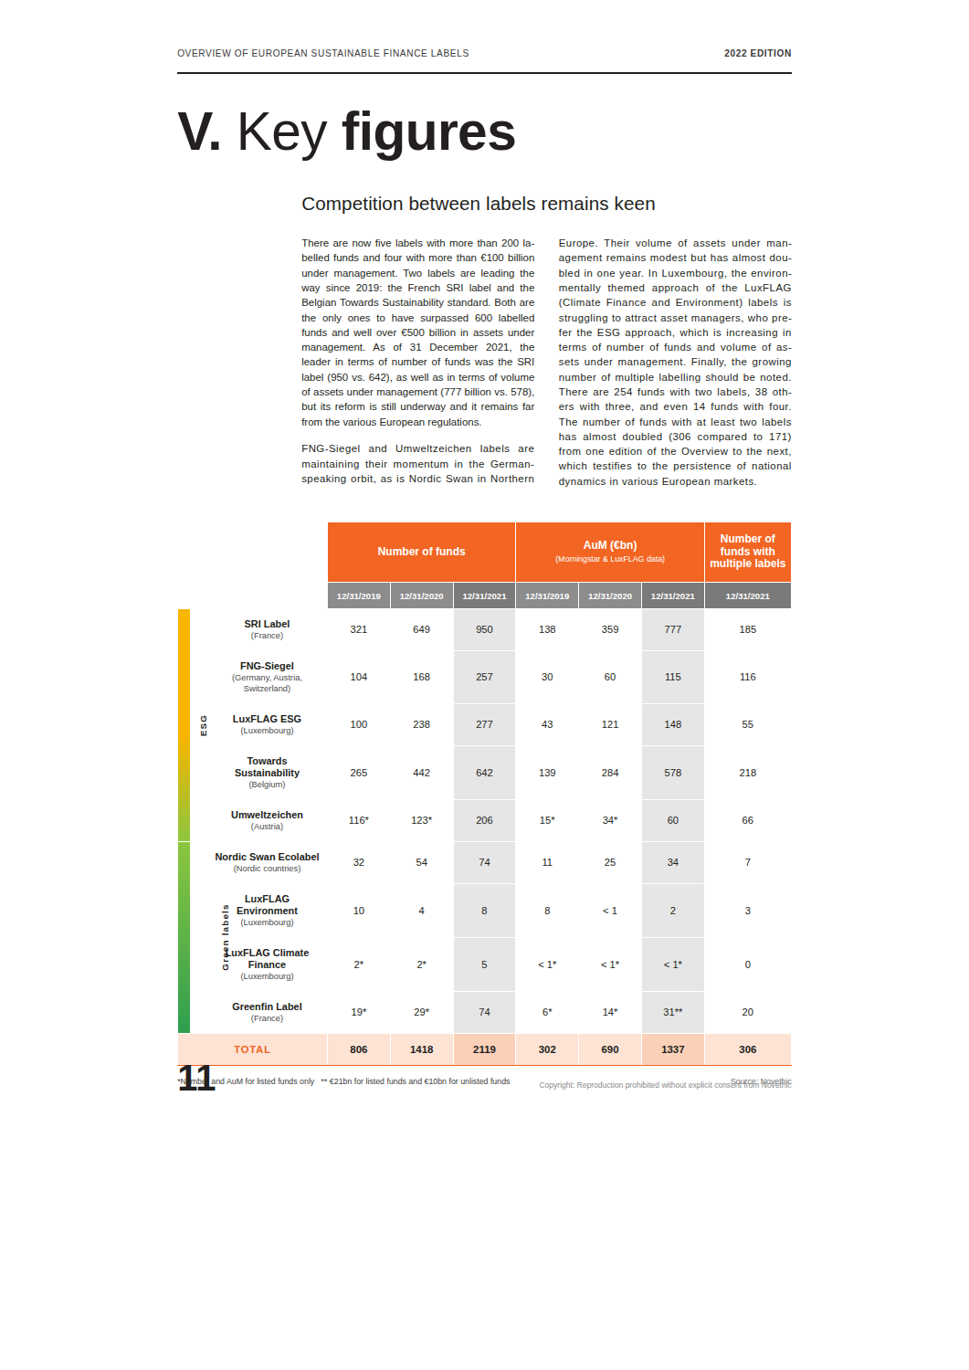OVERVIEW OF EUROPEAN SUSTAINABLE FINANCE LABELS
2022 EDITION
V. Key figures
Competition between labels remains keen
There are now five labels with more than 200 labelled funds and four with more than €100 billion under management. Two labels are leading the way since 2019: the French SRI label and the Belgian Towards Sustainability standard. Both are the only ones to have surpassed 600 labelled funds and well over €500 billion in assets under management. As of 31 December 2021, the leader in terms of number of funds was the SRI label (950 vs. 642), as well as in terms of volume of assets under management (777 billion vs. 578), but its reform is still underway and it remains far from the various European regulations.
FNG-Siegel and Umweltzeichen labels are maintaining their momentum in the German-speaking orbit, as is Nordic Swan in Northern Europe. Their volume of assets under management remains modest but has almost doubled in one year. In Luxembourg, the environmentally themed approach of the LuxFLAG (Climate Finance and Environment) labels is struggling to attract asset managers, who prefer the ESG approach, which is increasing in terms of number of funds and volume of assets under management. Finally, the growing number of multiple labelling should be noted. There are 254 funds with two labels, 38 others with three, and even 14 funds with four. The number of funds with at least two labels has almost doubled (306 compared to 171) from one edition of the Overview to the next, which testifies to the persistence of national dynamics in various European markets.
| | | Number of funds | AuM (€bn) (Morningstar & LuxFLAG data) | Number of funds with multiple labels |
| --- | --- | --- | --- | --- |
| | | 12/31/2019 | 12/31/2020 | 12/31/2021 | 12/31/2019 | 12/31/2020 | 12/31/2021 | 12/31/2021 |
| ESG | SRI Label (France) | 321 | 649 | 950 | 138 | 359 | 777 | 185 |
| FNG-Siegel (Germany, Austria, Switzerland) | 104 | 168 | 257 | 30 | 60 | 115 | 116 |
| LuxFLAG ESG (Luxembourg) | 100 | 238 | 277 | 43 | 121 | 148 | 55 |
| Towards Sustainability (Belgium) | 265 | 442 | 642 | 139 | 284 | 578 | 218 |
| Umweltzeichen (Austria) | 116* | 123* | 206 | 15* | 34* | 60 | 66 |
| Green labels | Nordic Swan Ecolabel (Nordic countries) | 32 | 54 | 74 | 11 | 25 | 34 | 7 |
| LuxFLAG Environment (Luxembourg) | 10 | 4 | 8 | 8 | < 1 | 2 | 3 |
| LuxFLAG Climate Finance (Luxembourg) | 2* | 2* | 5 | < 1* | < 1* | < 1* | 0 |
| Greenfin Label (France) | 19* | 29* | 74 | 6* | 14* | 31** | 20 |
| TOTAL | 806 | 1418 | 2119 | 302 | 690 | 1337 | 306 |
*Number and AuM for listed funds only ** €21bn for listed funds and €10bn for unlisted funds
Source: Novethic
11
Copyright: Reproduction prohibited without explicit consent from Novethic